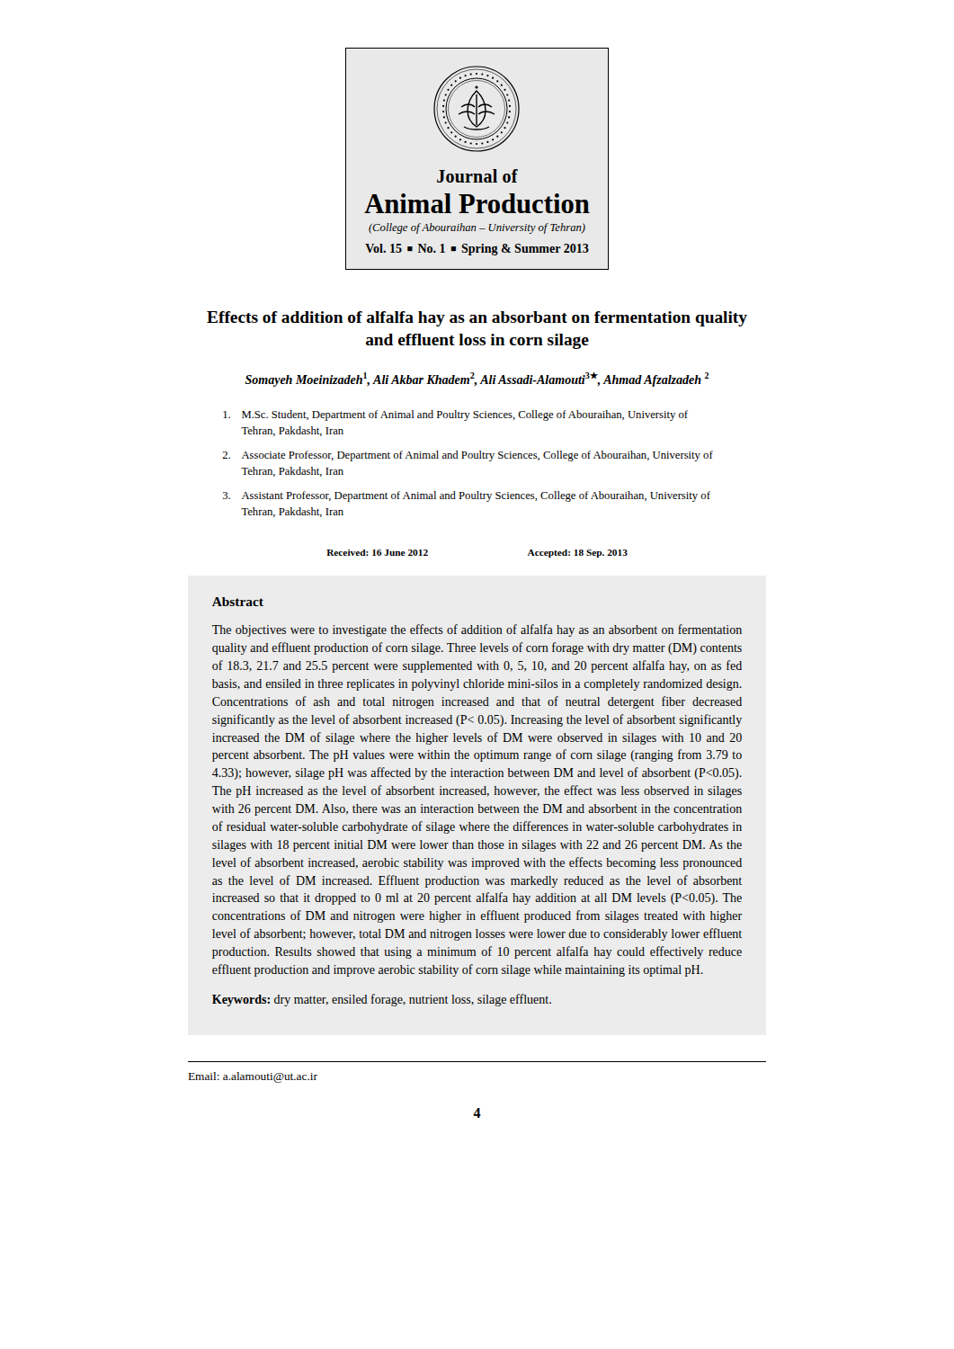Journal of
Animal Production
(College of Abouraihan – University of Tehran)
Vol. 15 ■ No. 1 ■ Spring & Summer 2013
Effects of addition of alfalfa hay as an absorbant on fermentation quality and effluent loss in corn silage
Somayeh Moeinizadeh1, Ali Akbar Khadem2, Ali Assadi-Alamouti3★, Ahmad Afzalzadeh 2
M.Sc. Student, Department of Animal and Poultry Sciences, College of Abouraihan, University of Tehran, Pakdasht, Iran
Associate Professor, Department of Animal and Poultry Sciences, College of Abouraihan, University of Tehran, Pakdasht, Iran
Assistant Professor, Department of Animal and Poultry Sciences, College of Abouraihan, University of Tehran, Pakdasht, Iran
Received: 16 June 2012 Accepted: 18 Sep. 2013
Abstract
The objectives were to investigate the effects of addition of alfalfa hay as an absorbent on fermentation quality and effluent production of corn silage. Three levels of corn forage with dry matter (DM) contents of 18.3, 21.7 and 25.5 percent were supplemented with 0, 5, 10, and 20 percent alfalfa hay, on as fed basis, and ensiled in three replicates in polyvinyl chloride mini-silos in a completely randomized design. Concentrations of ash and total nitrogen increased and that of neutral detergent fiber decreased significantly as the level of absorbent increased (P< 0.05). Increasing the level of absorbent significantly increased the DM of silage where the higher levels of DM were observed in silages with 10 and 20 percent absorbent. The pH values were within the optimum range of corn silage (ranging from 3.79 to 4.33); however, silage pH was affected by the interaction between DM and level of absorbent (P<0.05). The pH increased as the level of absorbent increased, however, the effect was less observed in silages with 26 percent DM. Also, there was an interaction between the DM and absorbent in the concentration of residual water-soluble carbohydrate of silage where the differences in water-soluble carbohydrates in silages with 18 percent initial DM were lower than those in silages with 22 and 26 percent DM. As the level of absorbent increased, aerobic stability was improved with the effects becoming less pronounced as the level of DM increased. Effluent production was markedly reduced as the level of absorbent increased so that it dropped to 0 ml at 20 percent alfalfa hay addition at all DM levels (P<0.05). The concentrations of DM and nitrogen were higher in effluent produced from silages treated with higher level of absorbent; however, total DM and nitrogen losses were lower due to considerably lower effluent production. Results showed that using a minimum of 10 percent alfalfa hay could effectively reduce effluent production and improve aerobic stability of corn silage while maintaining its optimal pH.
Keywords: dry matter, ensiled forage, nutrient loss, silage effluent.
Email: a.alamouti@ut.ac.ir
4